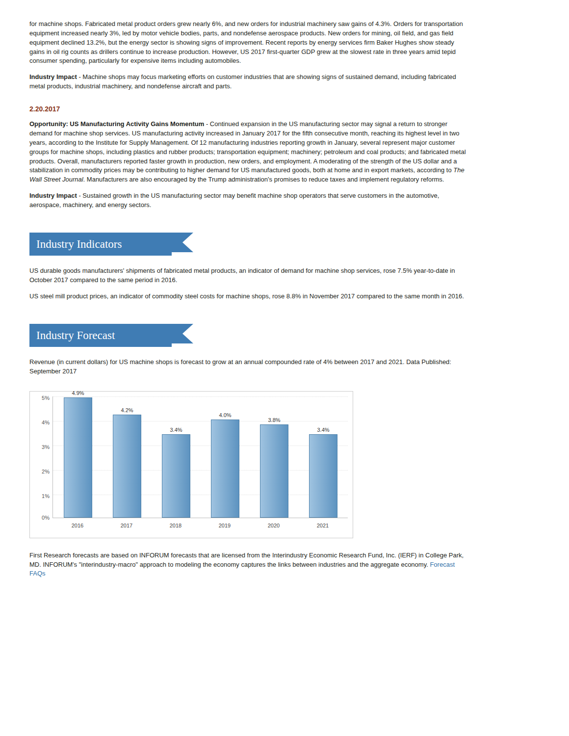for machine shops. Fabricated metal product orders grew nearly 6%, and new orders for industrial machinery saw gains of 4.3%. Orders for transportation equipment increased nearly 3%, led by motor vehicle bodies, parts, and nondefense aerospace products. New orders for mining, oil field, and gas field equipment declined 13.2%, but the energy sector is showing signs of improvement. Recent reports by energy services firm Baker Hughes show steady gains in oil rig counts as drillers continue to increase production. However, US 2017 first-quarter GDP grew at the slowest rate in three years amid tepid consumer spending, particularly for expensive items including automobiles.
Industry Impact - Machine shops may focus marketing efforts on customer industries that are showing signs of sustained demand, including fabricated metal products, industrial machinery, and nondefense aircraft and parts.
2.20.2017
Opportunity: US Manufacturing Activity Gains Momentum - Continued expansion in the US manufacturing sector may signal a return to stronger demand for machine shop services. US manufacturing activity increased in January 2017 for the fifth consecutive month, reaching its highest level in two years, according to the Institute for Supply Management. Of 12 manufacturing industries reporting growth in January, several represent major customer groups for machine shops, including plastics and rubber products; transportation equipment; machinery; petroleum and coal products; and fabricated metal products. Overall, manufacturers reported faster growth in production, new orders, and employment. A moderating of the strength of the US dollar and a stabilization in commodity prices may be contributing to higher demand for US manufactured goods, both at home and in export markets, according to The Wall Street Journal. Manufacturers are also encouraged by the Trump administration's promises to reduce taxes and implement regulatory reforms.
Industry Impact - Sustained growth in the US manufacturing sector may benefit machine shop operators that serve customers in the automotive, aerospace, machinery, and energy sectors.
Industry Indicators
US durable goods manufacturers' shipments of fabricated metal products, an indicator of demand for machine shop services, rose 7.5% year-to-date in October 2017 compared to the same period in 2016.
US steel mill product prices, an indicator of commodity steel costs for machine shops, rose 8.8% in November 2017 compared to the same month in 2016.
Industry Forecast
Revenue (in current dollars) for US machine shops is forecast to grow at an annual compounded rate of 4% between 2017 and 2021. Data Published: September 2017
5% 4% 3% 2% 1% 0%
4.9%
4.2%
3.4%
4.0%
3.8%
3.4%
2016 2017 2018 2019 2020 2021
First Research forecasts are based on INFORUM forecasts that are licensed from the Interindustry Economic Research Fund, Inc. (IERF) in College Park, MD. INFORUM's "interindustry-macro" approach to modeling the economy captures the links between industries and the aggregate economy. Forecast FAQs